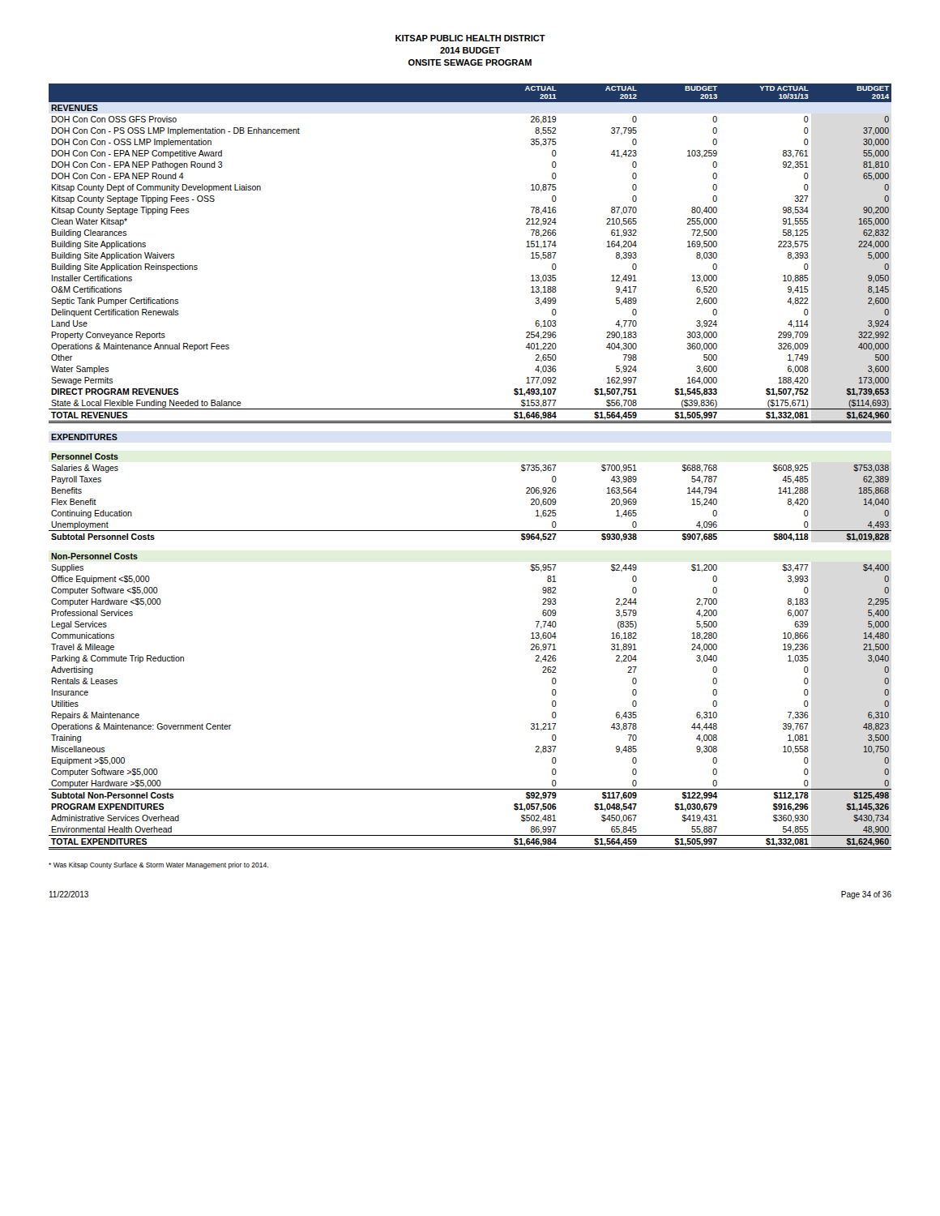KITSAP PUBLIC HEALTH DISTRICT
2014 BUDGET
ONSITE SEWAGE PROGRAM
| | ACTUAL 2011 | ACTUAL 2012 | BUDGET 2013 | YTD ACTUAL 10/31/13 | BUDGET 2014 |
| --- | --- | --- | --- | --- | --- |
| REVENUES |
| DOH Con Con OSS GFS Proviso | 26,819 | 0 | 0 | 0 | 0 |
| DOH Con Con - PS OSS LMP Implementation - DB Enhancement | 8,552 | 37,795 | 0 | 0 | 37,000 |
| DOH Con Con - OSS LMP Implementation | 35,375 | 0 | 0 | 0 | 30,000 |
| DOH Con Con - EPA NEP Competitive Award | 0 | 41,423 | 103,259 | 83,761 | 55,000 |
| DOH Con Con - EPA NEP Pathogen Round 3 | 0 | 0 | 0 | 92,351 | 81,810 |
| DOH Con Con - EPA NEP Round 4 | 0 | 0 | 0 | 0 | 65,000 |
| Kitsap County Dept of Community Development Liaison | 10,875 | 0 | 0 | 0 | 0 |
| Kitsap County Septage Tipping Fees - OSS | 0 | 0 | 0 | 327 | 0 |
| Kitsap County Septage Tipping Fees | 78,416 | 87,070 | 80,400 | 98,534 | 90,200 |
| Clean Water Kitsap* | 212,924 | 210,565 | 255,000 | 91,555 | 165,000 |
| Building Clearances | 78,266 | 61,932 | 72,500 | 58,125 | 62,832 |
| Building Site Applications | 151,174 | 164,204 | 169,500 | 223,575 | 224,000 |
| Building Site Application Waivers | 15,587 | 8,393 | 8,030 | 8,393 | 5,000 |
| Building Site Application Reinspections | 0 | 0 | 0 | 0 | 0 |
| Installer Certifications | 13,035 | 12,491 | 13,000 | 10,885 | 9,050 |
| O&M Certifications | 13,188 | 9,417 | 6,520 | 9,415 | 8,145 |
| Septic Tank Pumper Certifications | 3,499 | 5,489 | 2,600 | 4,822 | 2,600 |
| Delinquent Certification Renewals | 0 | 0 | 0 | 0 | 0 |
| Land Use | 6,103 | 4,770 | 3,924 | 4,114 | 3,924 |
| Property Conveyance Reports | 254,296 | 290,183 | 303,000 | 299,709 | 322,992 |
| Operations & Maintenance Annual Report Fees | 401,220 | 404,300 | 360,000 | 326,009 | 400,000 |
| Other | 2,650 | 798 | 500 | 1,749 | 500 |
| Water Samples | 4,036 | 5,924 | 3,600 | 6,008 | 3,600 |
| Sewage Permits | 177,092 | 162,997 | 164,000 | 188,420 | 173,000 |
| DIRECT PROGRAM REVENUES | $1,493,107 | $1,507,751 | $1,545,833 | $1,507,752 | $1,739,653 |
| State & Local Flexible Funding Needed to Balance | $153,877 | $56,708 | ($39,836) | ($175,671) | ($114,693) |
| TOTAL REVENUES | $1,646,984 | $1,564,459 | $1,505,997 | $1,332,081 | $1,624,960 |
| EXPENDITURES |
| Personnel Costs |
| Salaries & Wages | $735,367 | $700,951 | $688,768 | $608,925 | $753,038 |
| Payroll Taxes | 0 | 43,989 | 54,787 | 45,485 | 62,389 |
| Benefits | 206,926 | 163,564 | 144,794 | 141,288 | 185,868 |
| Flex Benefit | 20,609 | 20,969 | 15,240 | 8,420 | 14,040 |
| Continuing Education | 1,625 | 1,465 | 0 | 0 | 0 |
| Unemployment | 0 | 0 | 4,096 | 0 | 4,493 |
| Subtotal Personnel Costs | $964,527 | $930,938 | $907,685 | $804,118 | $1,019,828 |
| Non-Personnel Costs |
| Supplies | $5,957 | $2,449 | $1,200 | $3,477 | $4,400 |
| Office Equipment <$5,000 | 81 | 0 | 0 | 3,993 | 0 |
| Computer Software <$5,000 | 982 | 0 | 0 | 0 | 0 |
| Computer Hardware <$5,000 | 293 | 2,244 | 2,700 | 8,183 | 2,295 |
| Professional Services | 609 | 3,579 | 4,200 | 6,007 | 5,400 |
| Legal Services | 7,740 | (835) | 5,500 | 639 | 5,000 |
| Communications | 13,604 | 16,182 | 18,280 | 10,866 | 14,480 |
| Travel & Mileage | 26,971 | 31,891 | 24,000 | 19,236 | 21,500 |
| Parking & Commute Trip Reduction | 2,426 | 2,204 | 3,040 | 1,035 | 3,040 |
| Advertising | 262 | 27 | 0 | 0 | 0 |
| Rentals & Leases | 0 | 0 | 0 | 0 | 0 |
| Insurance | 0 | 0 | 0 | 0 | 0 |
| Utilities | 0 | 0 | 0 | 0 | 0 |
| Repairs & Maintenance | 0 | 6,435 | 6,310 | 7,336 | 6,310 |
| Operations & Maintenance: Government Center | 31,217 | 43,878 | 44,448 | 39,767 | 48,823 |
| Training | 0 | 70 | 4,008 | 1,081 | 3,500 |
| Miscellaneous | 2,837 | 9,485 | 9,308 | 10,558 | 10,750 |
| Equipment >$5,000 | 0 | 0 | 0 | 0 | 0 |
| Computer Software >$5,000 | 0 | 0 | 0 | 0 | 0 |
| Computer Hardware >$5,000 | 0 | 0 | 0 | 0 | 0 |
| Subtotal Non-Personnel Costs | $92,979 | $117,609 | $122,994 | $112,178 | $125,498 |
| PROGRAM EXPENDITURES | $1,057,506 | $1,048,547 | $1,030,679 | $916,296 | $1,145,326 |
| Administrative Services Overhead | $502,481 | $450,067 | $419,431 | $360,930 | $430,734 |
| Environmental Health Overhead | 86,997 | 65,845 | 55,887 | 54,855 | 48,900 |
| TOTAL EXPENDITURES | $1,646,984 | $1,564,459 | $1,505,997 | $1,332,081 | $1,624,960 |
* Was Kitsap County Surface & Storm Water Management prior to 2014.
11/22/2013 Page 34 of 36